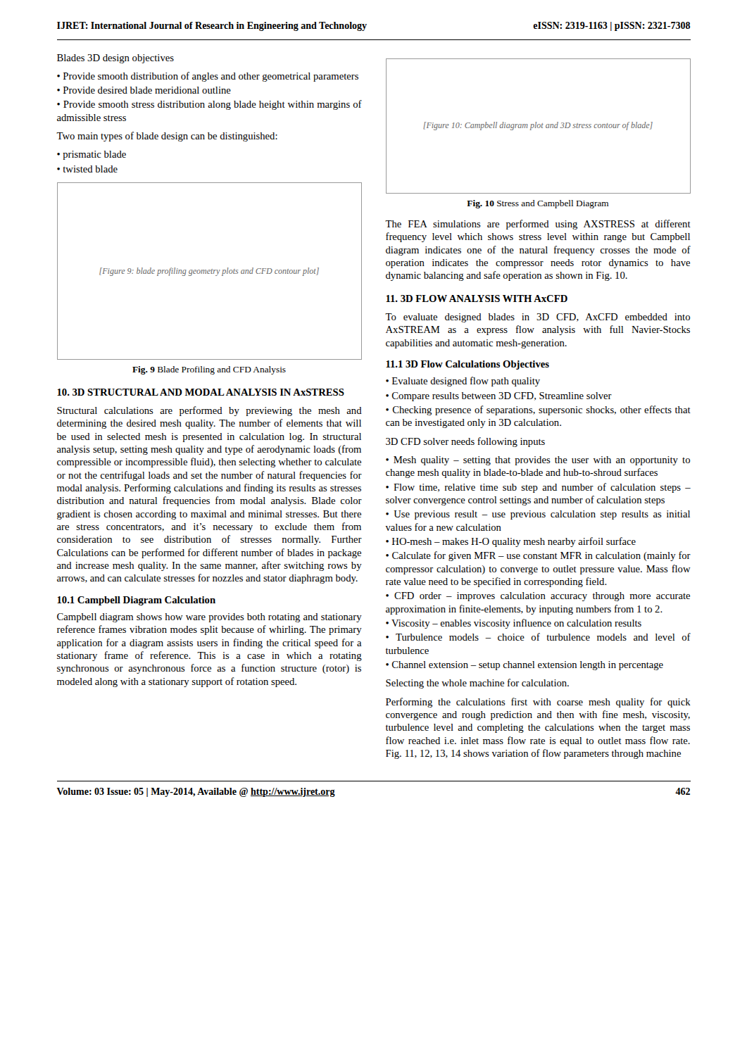IJRET: International Journal of Research in Engineering and Technology
eISSN: 2319-1163 | pISSN: 2321-7308
Blades 3D design objectives
• Provide smooth distribution of angles and other geometrical parameters
• Provide desired blade meridional outline
• Provide smooth stress distribution along blade height within margins of admissible stress
Two main types of blade design can be distinguished:
• prismatic blade
• twisted blade
[Figure 9: blade profiling geometry plots and CFD contour plot]
Fig. 9 Blade Profiling and CFD Analysis
10. 3D STRUCTURAL AND MODAL ANALYSIS IN AxSTRESS
Structural calculations are performed by previewing the mesh and determining the desired mesh quality. The number of elements that will be used in selected mesh is presented in calculation log. In structural analysis setup, setting mesh quality and type of aerodynamic loads (from compressible or incompressible fluid), then selecting whether to calculate or not the centrifugal loads and set the number of natural frequencies for modal analysis. Performing calculations and finding its results as stresses distribution and natural frequencies from modal analysis. Blade color gradient is chosen according to maximal and minimal stresses. But there are stress concentrators, and it’s necessary to exclude them from consideration to see distribution of stresses normally. Further Calculations can be performed for different number of blades in package and increase mesh quality. In the same manner, after switching rows by arrows, and can calculate stresses for nozzles and stator diaphragm body.
10.1 Campbell Diagram Calculation
Campbell diagram shows how ware provides both rotating and stationary reference frames vibration modes split because of whirling. The primary application for a diagram assists users in finding the critical speed for a stationary frame of reference. This is a case in which a rotating synchronous or asynchronous force as a function structure (rotor) is modeled along with a stationary support of rotation speed.
[Figure 10: Campbell diagram plot and 3D stress contour of blade]
Fig. 10 Stress and Campbell Diagram
The FEA simulations are performed using AXSTRESS at different frequency level which shows stress level within range but Campbell diagram indicates one of the natural frequency crosses the mode of operation indicates the compressor needs rotor dynamics to have dynamic balancing and safe operation as shown in Fig. 10.
11. 3D FLOW ANALYSIS WITH AxCFD
To evaluate designed blades in 3D CFD, AxCFD embedded into AxSTREAM as a express flow analysis with full Navier-Stocks capabilities and automatic mesh-generation.
11.1 3D Flow Calculations Objectives
• Evaluate designed flow path quality
• Compare results between 3D CFD, Streamline solver
• Checking presence of separations, supersonic shocks, other effects that can be investigated only in 3D calculation.
3D CFD solver needs following inputs
• Mesh quality – setting that provides the user with an opportunity to change mesh quality in blade-to-blade and hub-to-shroud surfaces
• Flow time, relative time sub step and number of calculation steps – solver convergence control settings and number of calculation steps
• Use previous result – use previous calculation step results as initial values for a new calculation
• HO-mesh – makes H-O quality mesh nearby airfoil surface
• Calculate for given MFR – use constant MFR in calculation (mainly for compressor calculation) to converge to outlet pressure value. Mass flow rate value need to be specified in corresponding field.
• CFD order – improves calculation accuracy through more accurate approximation in finite-elements, by inputing numbers from 1 to 2.
• Viscosity – enables viscosity influence on calculation results
• Turbulence models – choice of turbulence models and level of turbulence
• Channel extension – setup channel extension length in percentage
Selecting the whole machine for calculation.
Performing the calculations first with coarse mesh quality for quick convergence and rough prediction and then with fine mesh, viscosity, turbulence level and completing the calculations when the target mass flow reached i.e. inlet mass flow rate is equal to outlet mass flow rate. Fig. 11, 12, 13, 14 shows variation of flow parameters through machine
Volume: 03 Issue: 05 | May-2014, Available @ http://www.ijret.org
462